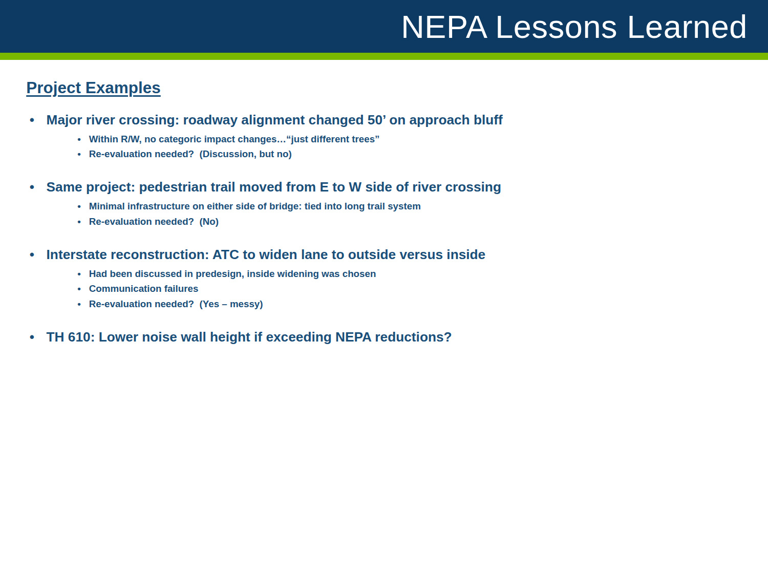NEPA Lessons Learned
Project Examples
Major river crossing: roadway alignment changed 50’ on approach bluff
Within R/W, no categoric impact changes…“just different trees”
Re-evaluation needed? (Discussion, but no)
Same project: pedestrian trail moved from E to W side of river crossing
Minimal infrastructure on either side of bridge: tied into long trail system
Re-evaluation needed? (No)
Interstate reconstruction: ATC to widen lane to outside versus inside
Had been discussed in predesign, inside widening was chosen
Communication failures
Re-evaluation needed? (Yes – messy)
TH 610: Lower noise wall height if exceeding NEPA reductions?